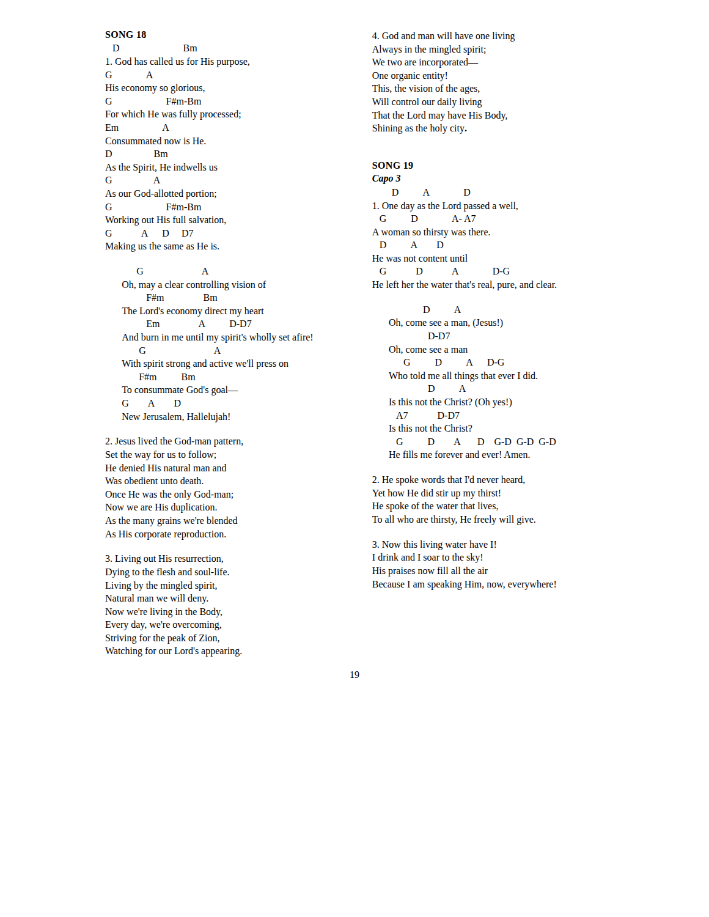SONG 18
   D                          Bm
1. God has called us for His purpose,
G              A
His economy so glorious,
G                      F#m-Bm
For which He was fully processed;
Em                  A
Consummated now is He.
D                 Bm
As the Spirit, He indwells us
G                 A
As our God-allotted portion;
G                      F#m-Bm
Working out His full salvation,
G            A      D     D7
Making us the same as He is.
        G                        A
  Oh, may a clear controlling vision of
            F#m                Bm
  The Lord's economy direct my heart
            Em                A          D-D7
  And burn in me until my spirit's wholly set afire!
         G                            A
  With spirit strong and active we'll press on
         F#m          Bm
  To consummate God's goal—
  G        A        D
  New Jerusalem, Hallelujah!
2. Jesus lived the God-man pattern,
Set the way for us to follow;
He denied His natural man and
Was obedient unto death.
Once He was the only God-man;
Now we are His duplication.
As the many grains we're blended
As His corporate reproduction.
3. Living out His resurrection,
Dying to the flesh and soul-life.
Living by the mingled spirit,
Natural man we will deny.
Now we're living in the Body,
Every day, we're overcoming,
Striving for the peak of Zion,
Watching for our Lord's appearing.
4. God and man will have one living
Always in the mingled spirit;
We two are incorporated—
One organic entity!
This, the vision of the ages,
Will control our daily living
That the Lord may have His Body,
Shining as the holy city.
SONG 19
Capo 3
        D          A              D
1. One day as the Lord passed a well,
   G          D              A- A7
A woman so thirsty was there.
   D          A        D
He was not content until
   G            D            A              D-G
He left her the water that's real, pure, and clear.
                D          A
  Oh, come see a man, (Jesus!)
                  D-D7
  Oh, come see a man
        G          D          A      D-G
  Who told me all things that ever I did.
                  D          A
  Is this not the Christ? (Oh yes!)
     A7            D-D7
  Is this not the Christ?
     G          D        A       D    G-D  G-D  G-D
  He fills me forever and ever! Amen.
2. He spoke words that I'd never heard,
Yet how He did stir up my thirst!
He spoke of the water that lives,
To all who are thirsty, He freely will give.
3. Now this living water have I!
I drink and I soar to the sky!
His praises now fill all the air
Because I am speaking Him, now, everywhere!
19